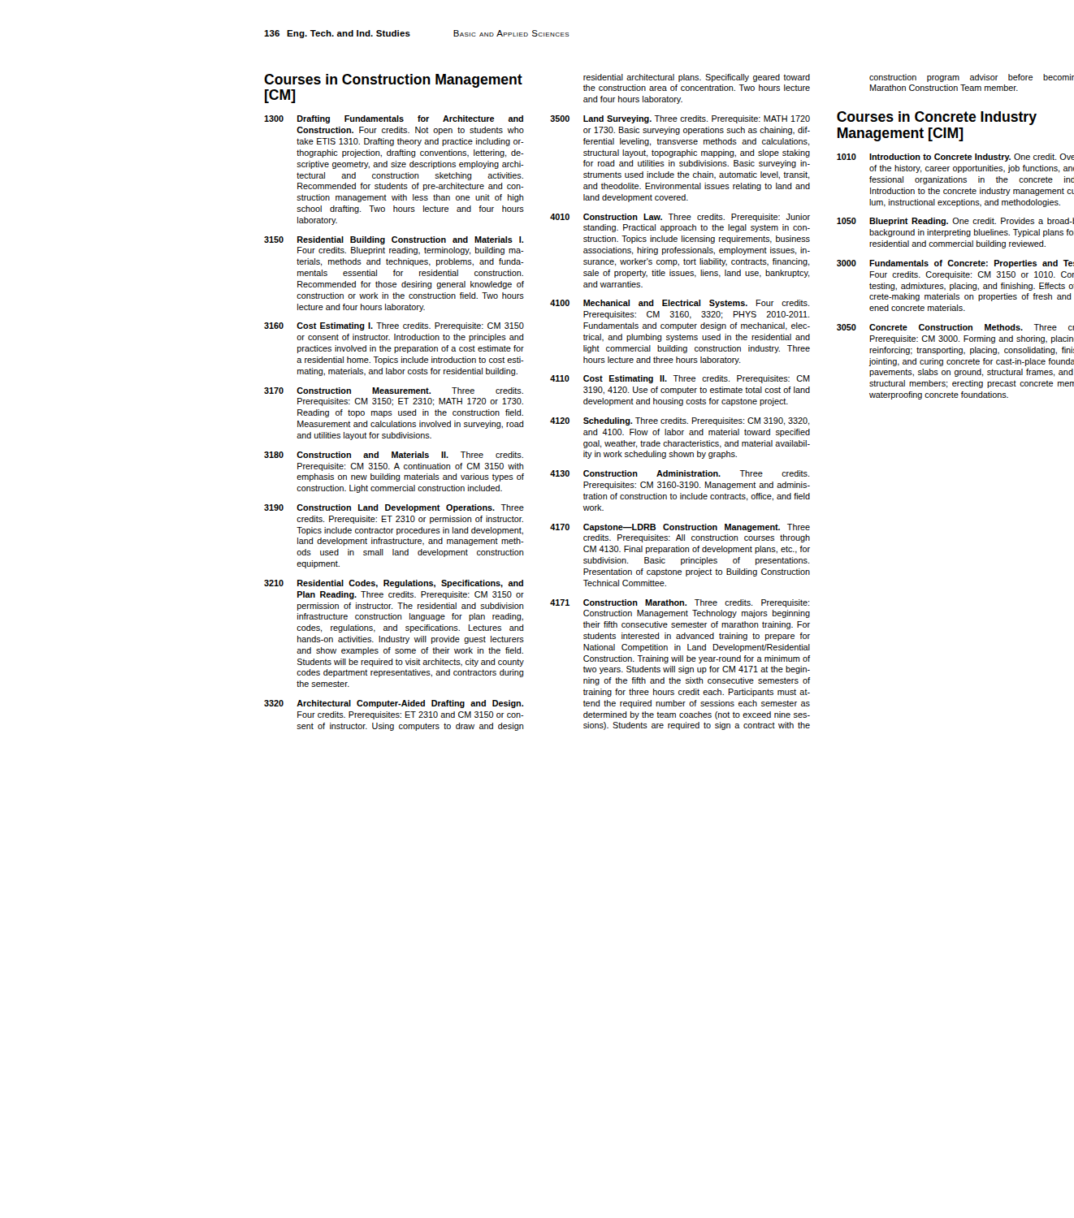136 Eng. Tech. and Ind. Studies Basic and Applied Sciences
Courses in Construction Management [CM]
1300 Drafting Fundamentals for Architecture and Construction. Four credits. Not open to students who take ETIS 1310. Drafting theory and practice including orthographic projection, drafting conventions, lettering, descriptive geometry, and size descriptions employing architectural and construction sketching activities. Recommended for students of pre-architecture and construction management with less than one unit of high school drafting. Two hours lecture and four hours laboratory.
3150 Residential Building Construction and Materials I. Four credits. Blueprint reading, terminology, building materials, methods and techniques, problems, and fundamentals essential for residential construction. Recommended for those desiring general knowledge of construction or work in the construction field. Two hours lecture and four hours laboratory.
3160 Cost Estimating I. Three credits. Prerequisite: CM 3150 or consent of instructor. Introduction to the principles and practices involved in the preparation of a cost estimate for a residential home. Topics include introduction to cost estimating, materials, and labor costs for residential building.
3170 Construction Measurement. Three credits. Prerequisites: CM 3150; ET 2310; MATH 1720 or 1730. Reading of topo maps used in the construction field. Measurement and calculations involved in surveying, road and utilities layout for subdivisions.
3180 Construction and Materials II. Three credits. Prerequisite: CM 3150. A continuation of CM 3150 with emphasis on new building materials and various types of construction. Light commercial construction included.
3190 Construction Land Development Operations. Three credits. Prerequisite: ET 2310 or permission of instructor. Topics include contractor procedures in land development, land development infrastructure, and management methods used in small land development construction equipment.
3210 Residential Codes, Regulations, Specifications, and Plan Reading. Three credits. Prerequisite: CM 3150 or permission of instructor. The residential and subdivision infrastructure construction language for plan reading, codes, regulations, and specifications. Lectures and hands-on activities. Industry will provide guest lecturers and show examples of some of their work in the field. Students will be required to visit architects, city and county codes department representatives, and contractors during the semester.
3320 Architectural Computer-Aided Drafting and Design. Four credits. Prerequisites: ET 2310 and CM 3150 or consent of instructor. Using computers to draw and design residential architectural plans. Specifically geared toward the construction area of concentration. Two hours lecture and four hours laboratory.
3500 Land Surveying. Three credits. Prerequisite: MATH 1720 or 1730. Basic surveying operations such as chaining, differential leveling, transverse methods and calculations, structural layout, topographic mapping, and slope staking for road and utilities in subdivisions. Basic surveying instruments used include the chain, automatic level, transit, and theodolite. Environmental issues relating to land and land development covered.
4010 Construction Law. Three credits. Prerequisite: Junior standing. Practical approach to the legal system in construction. Topics include licensing requirements, business associations, hiring professionals, employment issues, insurance, worker's comp, tort liability, contracts, financing, sale of property, title issues, liens, land use, bankruptcy, and warranties.
4100 Mechanical and Electrical Systems. Four credits. Prerequisites: CM 3160, 3320; PHYS 2010-2011. Fundamentals and computer design of mechanical, electrical, and plumbing systems used in the residential and light commercial building construction industry. Three hours lecture and three hours laboratory.
4110 Cost Estimating II. Three credits. Prerequisites: CM 3190, 4120. Use of computer to estimate total cost of land development and housing costs for capstone project.
4120 Scheduling. Three credits. Prerequisites: CM 3190, 3320, and 4100. Flow of labor and material toward specified goal, weather, trade characteristics, and material availability in work scheduling shown by graphs.
4130 Construction Administration. Three credits. Prerequisites: CM 3160-3190. Management and administration of construction to include contracts, office, and field work.
4170 Capstone—LDRB Construction Management. Three credits. Prerequisites: All construction courses through CM 4130. Final preparation of development plans, etc., for subdivision. Basic principles of presentations. Presentation of capstone project to Building Construction Technical Committee.
4171 Construction Marathon. Three credits. Prerequisite: Construction Management Technology majors beginning their fifth consecutive semester of marathon training. For students interested in advanced training to prepare for National Competition in Land Development/Residential Construction. Training will be year-round for a minimum of two years. Students will sign up for CM 4171 at the beginning of the fifth and the sixth consecutive semesters of training for three hours credit each. Participants must attend the required number of sessions each semester as determined by the team coaches (not to exceed nine sessions). Students are required to sign a contract with the construction program advisor before becoming a Marathon Construction Team member.
Courses in Concrete Industry Management [CIM]
1010 Introduction to Concrete Industry. One credit. Overview of the history, career opportunities, job functions, and professional organizations in the concrete industry. Introduction to the concrete industry management curriculum, instructional exceptions, and methodologies.
1050 Blueprint Reading. One credit. Provides a broad-based background in interpreting bluelines. Typical plans for both residential and commercial building reviewed.
3000 Fundamentals of Concrete: Properties and Testing. Four credits. Corequisite: CM 3150 or 1010. Concrete testing, admixtures, placing, and finishing. Effects of concrete-making materials on properties of fresh and hardened concrete materials.
3050 Concrete Construction Methods. Three credits. Prerequisite: CM 3000. Forming and shoring, placing and reinforcing; transporting, placing, consolidating, finishing, jointing, and curing concrete for cast-in-place foundations, pavements, slabs on ground, structural frames, and other structural members; erecting precast concrete members; waterproofing concrete foundations.